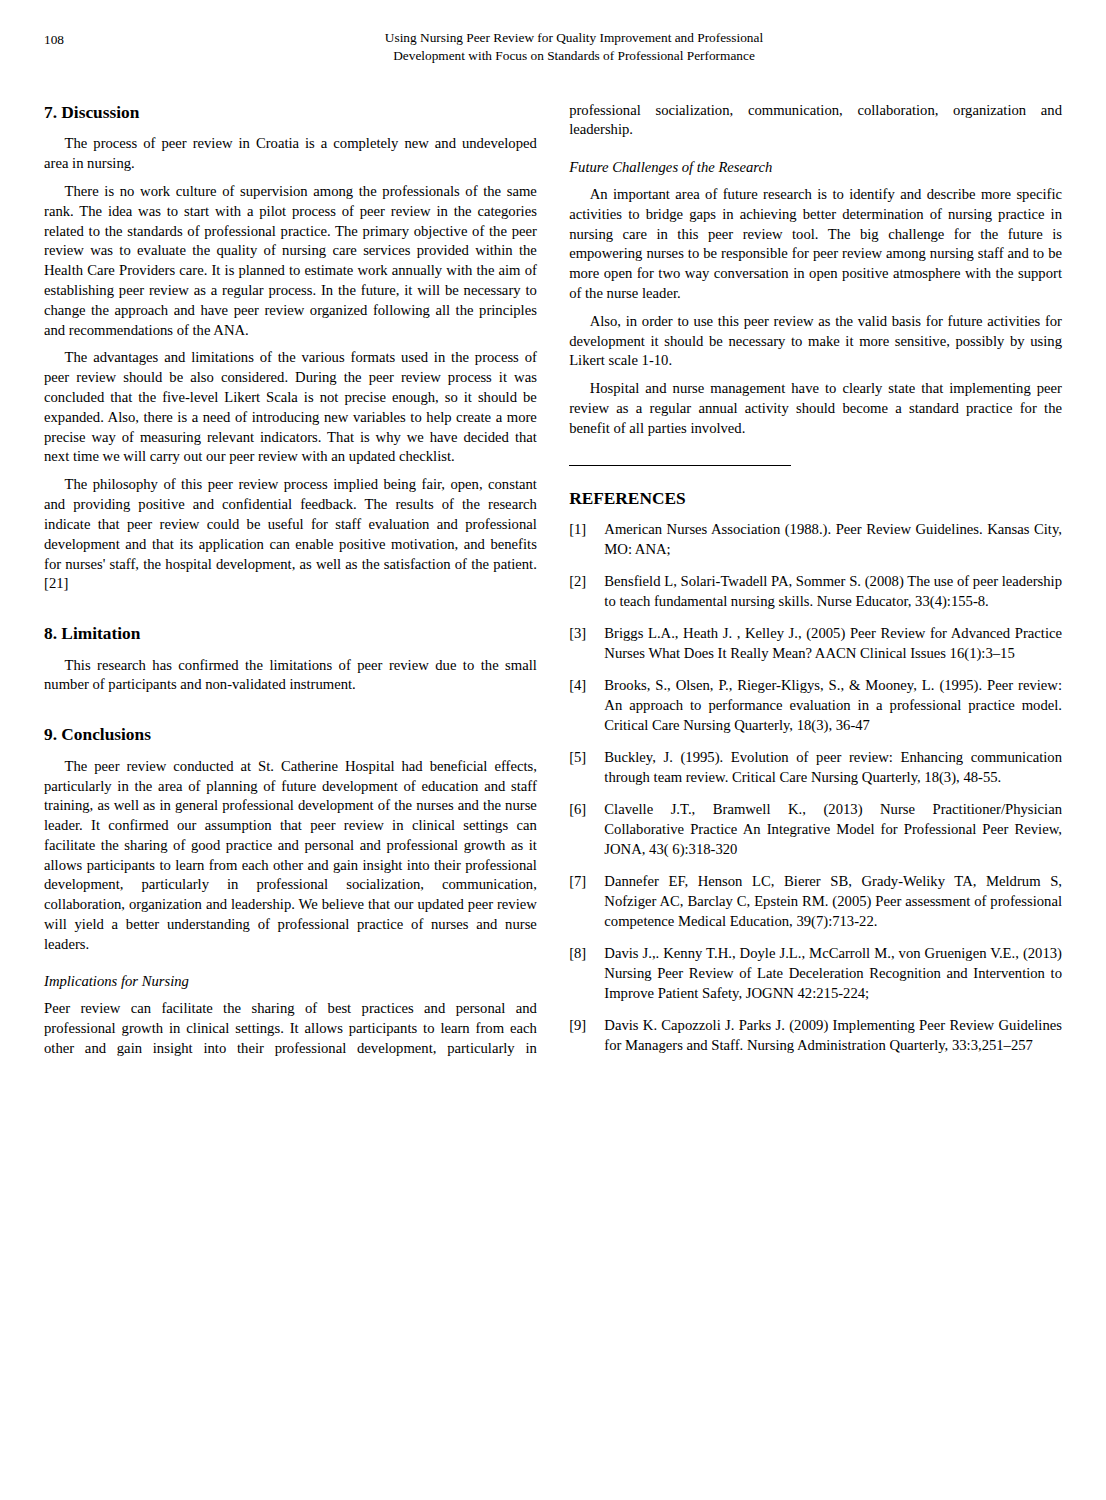108
Using Nursing Peer Review for Quality Improvement and Professional
Development with Focus on Standards of Professional Performance
7. Discussion
The process of peer review in Croatia is a completely new and undeveloped area in nursing.
There is no work culture of supervision among the professionals of the same rank. The idea was to start with a pilot process of peer review in the categories related to the standards of professional practice. The primary objective of the peer review was to evaluate the quality of nursing care services provided within the Health Care Providers care. It is planned to estimate work annually with the aim of establishing peer review as a regular process. In the future, it will be necessary to change the approach and have peer review organized following all the principles and recommendations of the ANA.
The advantages and limitations of the various formats used in the process of peer review should be also considered. During the peer review process it was concluded that the five-level Likert Scala is not precise enough, so it should be expanded. Also, there is a need of introducing new variables to help create a more precise way of measuring relevant indicators. That is why we have decided that next time we will carry out our peer review with an updated checklist.
The philosophy of this peer review process implied being fair, open, constant and providing positive and confidential feedback. The results of the research indicate that peer review could be useful for staff evaluation and professional development and that its application can enable positive motivation, and benefits for nurses' staff, the hospital development, as well as the satisfaction of the patient. [21]
8. Limitation
This research has confirmed the limitations of peer review due to the small number of participants and non-validated instrument.
9. Conclusions
The peer review conducted at St. Catherine Hospital had beneficial effects, particularly in the area of planning of future development of education and staff training, as well as in general professional development of the nurses and the nurse leader. It confirmed our assumption that peer review in clinical settings can facilitate the sharing of good practice and personal and professional growth as it allows participants to learn from each other and gain insight into their professional development, particularly in professional socialization, communication, collaboration, organization and leadership. We believe that our updated peer review will yield a better understanding of professional practice of nurses and nurse leaders.
Implications for Nursing
Peer review can facilitate the sharing of best practices and personal and professional growth in clinical settings. It allows participants to learn from each other and gain insight into their professional development, particularly in professional socialization, communication, collaboration, organization and leadership.
Future Challenges of the Research
An important area of future research is to identify and describe more specific activities to bridge gaps in achieving better determination of nursing practice in nursing care in this peer review tool. The big challenge for the future is empowering nurses to be responsible for peer review among nursing staff and to be more open for two way conversation in open positive atmosphere with the support of the nurse leader.
Also, in order to use this peer review as the valid basis for future activities for development it should be necessary to make it more sensitive, possibly by using Likert scale 1-10.
Hospital and nurse management have to clearly state that implementing peer review as a regular annual activity should become a standard practice for the benefit of all parties involved.
REFERENCES
American Nurses Association (1988.). Peer Review Guidelines. Kansas City, MO: ANA;
Bensfield L, Solari-Twadell PA, Sommer S. (2008) The use of peer leadership to teach fundamental nursing skills. Nurse Educator, 33(4):155-8.
Briggs L.A., Heath J. , Kelley J., (2005) Peer Review for Advanced Practice Nurses What Does It Really Mean? AACN Clinical Issues 16(1):3–15
Brooks, S., Olsen, P., Rieger-Kligys, S., & Mooney, L. (1995). Peer review: An approach to performance evaluation in a professional practice model. Critical Care Nursing Quarterly, 18(3), 36-47
Buckley, J. (1995). Evolution of peer review: Enhancing communication through team review. Critical Care Nursing Quarterly, 18(3), 48-55.
Clavelle J.T., Bramwell K., (2013) Nurse Practitioner/Physician Collaborative Practice An Integrative Model for Professional Peer Review, JONA, 43( 6):318-320
Dannefer EF, Henson LC, Bierer SB, Grady-Weliky TA, Meldrum S, Nofziger AC, Barclay C, Epstein RM. (2005) Peer assessment of professional competence Medical Education, 39(7):713-22.
Davis J.,. Kenny T.H., Doyle J.L., McCarroll M., von Gruenigen V.E., (2013) Nursing Peer Review of Late Deceleration Recognition and Intervention to Improve Patient Safety, JOGNN 42:215-224;
Davis K. Capozzoli J. Parks J. (2009) Implementing Peer Review Guidelines for Managers and Staff. Nursing Administration Quarterly, 33:3,251–257